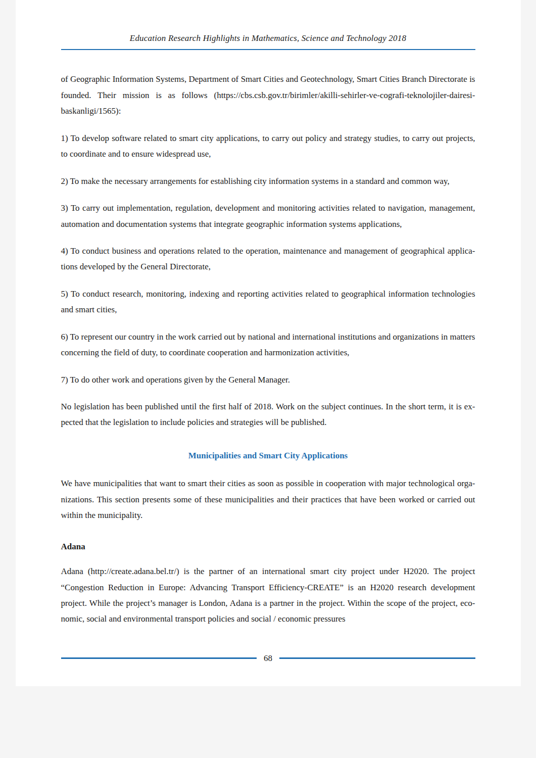Education Research Highlights in Mathematics, Science and Technology 2018
of Geographic Information Systems, Department of Smart Cities and Geotechnology, Smart Cities Branch Directorate is founded. Their mission is as follows (https://cbs.csb.gov.tr/birimler/akilli-sehirler-ve-cografi-teknolojiler-dairesi-baskanligi/1565):
1) To develop software related to smart city applications, to carry out policy and strategy studies, to carry out projects, to coordinate and to ensure widespread use,
2) To make the necessary arrangements for establishing city information systems in a standard and common way,
3) To carry out implementation, regulation, development and monitoring activities related to navigation, management, automation and documentation systems that integrate geographic information systems applications,
4) To conduct business and operations related to the operation, maintenance and management of geographical applications developed by the General Directorate,
5) To conduct research, monitoring, indexing and reporting activities related to geographical information technologies and smart cities,
6) To represent our country in the work carried out by national and international institutions and organizations in matters concerning the field of duty, to coordinate cooperation and harmonization activities,
7) To do other work and operations given by the General Manager.
No legislation has been published until the first half of 2018. Work on the subject continues. In the short term, it is expected that the legislation to include policies and strategies will be published.
Municipalities and Smart City Applications
We have municipalities that want to smart their cities as soon as possible in cooperation with major technological organizations. This section presents some of these municipalities and their practices that have been worked or carried out within the municipality.
Adana
Adana (http://create.adana.bel.tr/) is the partner of an international smart city project under H2020. The project “Congestion Reduction in Europe: Advancing Transport Efficiency-CREATE” is an H2020 research development project. While the project’s manager is London, Adana is a partner in the project. Within the scope of the project, economic, social and environmental transport policies and social / economic pressures
68